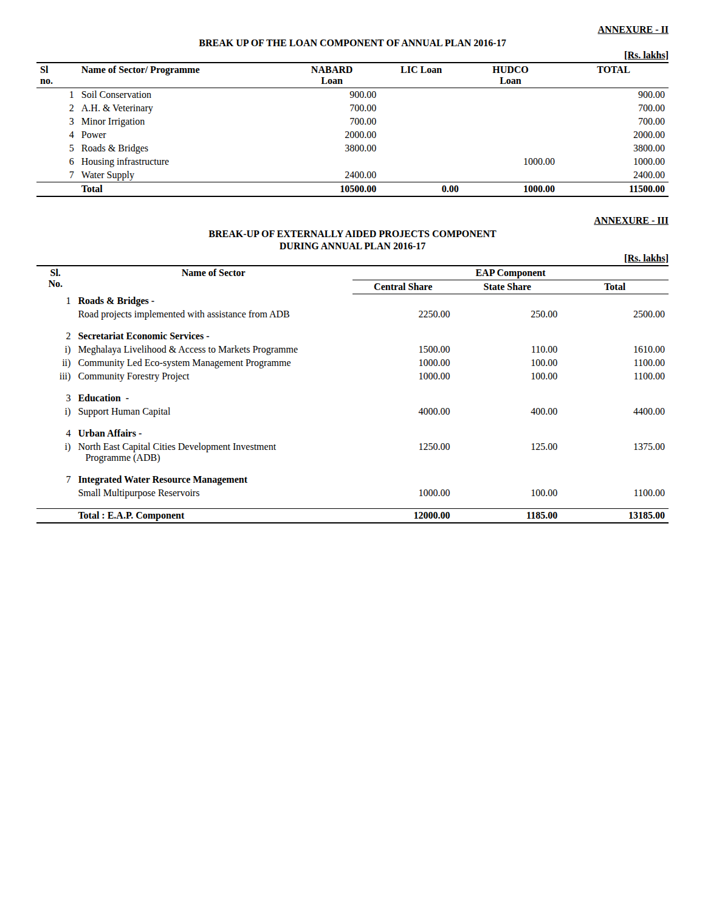ANNEXURE - II
BREAK UP OF THE LOAN COMPONENT OF ANNUAL PLAN 2016-17
[Rs. lakhs]
| Sl no. | Name of Sector/ Programme | NABARD Loan | LIC Loan | HUDCO Loan | TOTAL |
| --- | --- | --- | --- | --- | --- |
| 1 | Soil Conservation | 900.00 | | | 900.00 |
| 2 | A.H. & Veterinary | 700.00 | | | 700.00 |
| 3 | Minor Irrigation | 700.00 | | | 700.00 |
| 4 | Power | 2000.00 | | | 2000.00 |
| 5 | Roads & Bridges | 3800.00 | | | 3800.00 |
| 6 | Housing infrastructure | | | 1000.00 | 1000.00 |
| 7 | Water Supply | 2400.00 | | | 2400.00 |
| | Total | 10500.00 | 0.00 | 1000.00 | 11500.00 |
ANNEXURE - III
BREAK-UP OF EXTERNALLY AIDED PROJECTS COMPONENT
DURING ANNUAL PLAN 2016-17
[Rs. lakhs]
| Sl. No. | Name of Sector | EAP Component |
| --- | --- | --- |
| Central Share | State Share | Total |
| 1 | Roads & Bridges - | | | |
| | Road projects implemented with assistance from ADB | 2250.00 | 250.00 | 2500.00 |
| 2 | Secretariat Economic Services - | | | |
| i) | Meghalaya Livelihood & Access to Markets Programme | 1500.00 | 110.00 | 1610.00 |
| ii) | Community Led Eco-system Management Programme | 1000.00 | 100.00 | 1100.00 |
| iii) | Community Forestry Project | 1000.00 | 100.00 | 1100.00 |
| 3 | Education - | | | |
| i) | Support Human Capital | 4000.00 | 400.00 | 4400.00 |
| 4 | Urban Affairs - | | | |
| i) | North East Capital Cities Development Investment Programme (ADB) | 1250.00 | 125.00 | 1375.00 |
| 7 | Integrated Water Resource Management | | | |
| | Small Multipurpose Reservoirs | 1000.00 | 100.00 | 1100.00 |
| | Total : E.A.P. Component | 12000.00 | 1185.00 | 13185.00 |